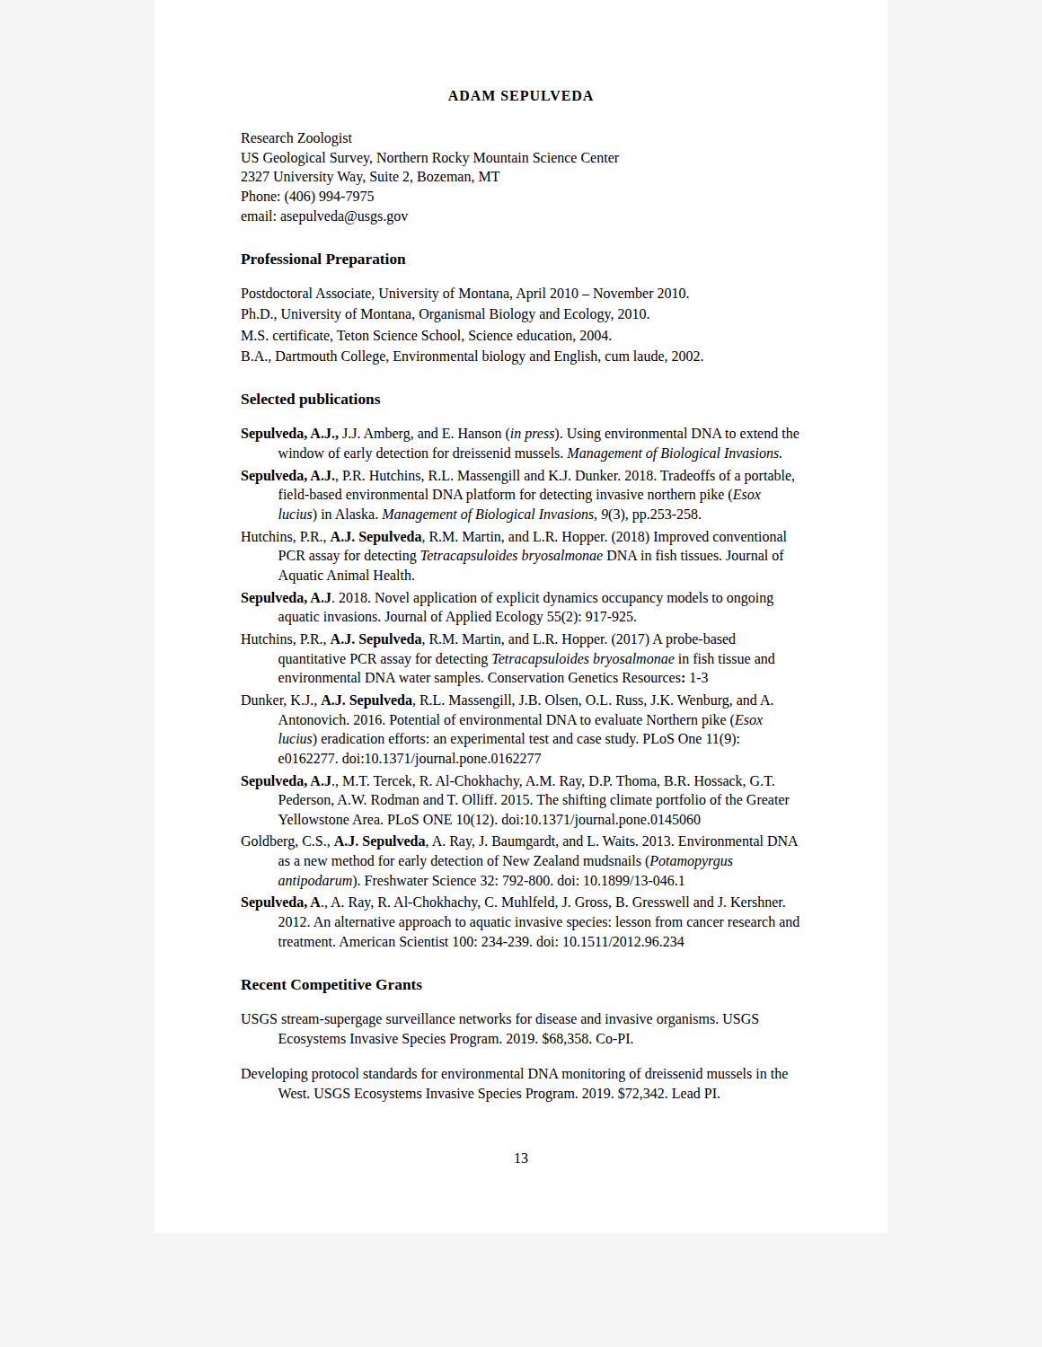ADAM SEPULVEDA
Research Zoologist US Geological Survey, Northern Rocky Mountain Science Center 2327 University Way, Suite 2, Bozeman, MT Phone: (406) 994-7975 email: asepulveda@usgs.gov
Professional Preparation
Postdoctoral Associate, University of Montana, April 2010 – November 2010.
Ph.D., University of Montana, Organismal Biology and Ecology, 2010.
M.S. certificate, Teton Science School, Science education, 2004.
B.A., Dartmouth College, Environmental biology and English, cum laude, 2002.
Selected publications
Sepulveda, A.J., J.J. Amberg, and E. Hanson (in press). Using environmental DNA to extend the window of early detection for dreissenid mussels. Management of Biological Invasions.
Sepulveda, A.J., P.R. Hutchins, R.L. Massengill and K.J. Dunker. 2018. Tradeoffs of a portable, field-based environmental DNA platform for detecting invasive northern pike (Esox lucius) in Alaska. Management of Biological Invasions, 9(3), pp.253-258.
Hutchins, P.R., A.J. Sepulveda, R.M. Martin, and L.R. Hopper. (2018) Improved conventional PCR assay for detecting Tetracapsuloides bryosalmonae DNA in fish tissues. Journal of Aquatic Animal Health.
Sepulveda, A.J. 2018. Novel application of explicit dynamics occupancy models to ongoing aquatic invasions. Journal of Applied Ecology 55(2): 917-925.
Hutchins, P.R., A.J. Sepulveda, R.M. Martin, and L.R. Hopper. (2017) A probe-based quantitative PCR assay for detecting Tetracapsuloides bryosalmonae in fish tissue and environmental DNA water samples. Conservation Genetics Resources: 1-3
Dunker, K.J., A.J. Sepulveda, R.L. Massengill, J.B. Olsen, O.L. Russ, J.K. Wenburg, and A. Antonovich. 2016. Potential of environmental DNA to evaluate Northern pike (Esox lucius) eradication efforts: an experimental test and case study. PLoS One 11(9): e0162277. doi:10.1371/journal.pone.0162277
Sepulveda, A.J., M.T. Tercek, R. Al-Chokhachy, A.M. Ray, D.P. Thoma, B.R. Hossack, G.T. Pederson, A.W. Rodman and T. Olliff. 2015. The shifting climate portfolio of the Greater Yellowstone Area. PLoS ONE 10(12). doi:10.1371/journal.pone.0145060
Goldberg, C.S., A.J. Sepulveda, A. Ray, J. Baumgardt, and L. Waits. 2013. Environmental DNA as a new method for early detection of New Zealand mudsnails (Potamopyrgus antipodarum). Freshwater Science 32: 792-800. doi: 10.1899/13-046.1
Sepulveda, A., A. Ray, R. Al-Chokhachy, C. Muhlfeld, J. Gross, B. Gresswell and J. Kershner. 2012. An alternative approach to aquatic invasive species: lesson from cancer research and treatment. American Scientist 100: 234-239. doi: 10.1511/2012.96.234
Recent Competitive Grants
USGS stream-supergage surveillance networks for disease and invasive organisms. USGS Ecosystems Invasive Species Program. 2019. $68,358. Co-PI.
Developing protocol standards for environmental DNA monitoring of dreissenid mussels in the West. USGS Ecosystems Invasive Species Program. 2019. $72,342. Lead PI.
13